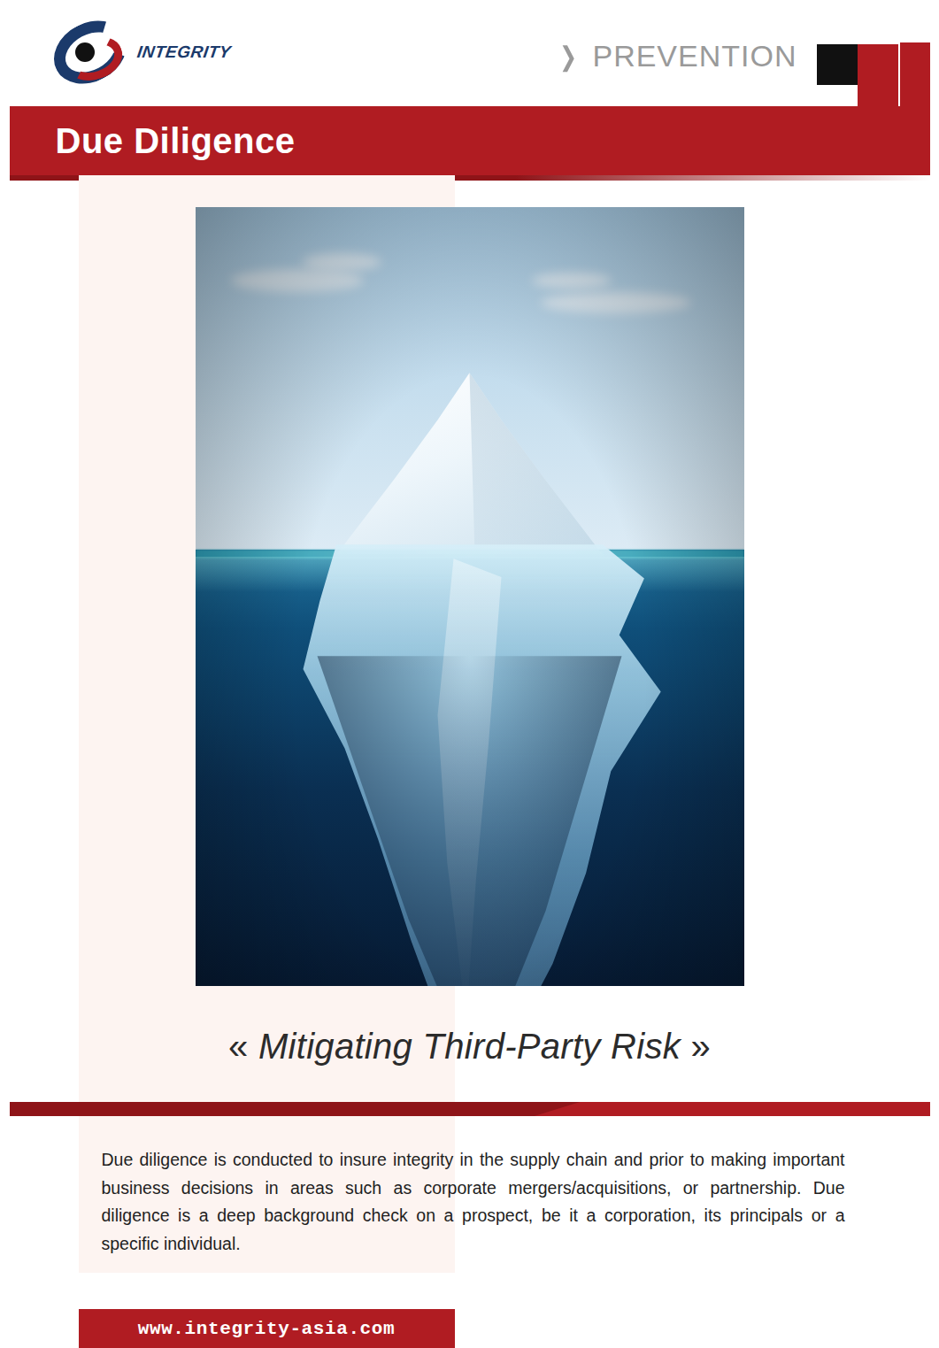INTEGRITY
❯PREVENTION
Due Diligence
« Mitigating Third-Party Risk »
Due diligence is conducted to insure integrity in the supply chain and prior to making important business decisions in areas such as corporate mergers/acquisitions, or partnership. Due diligence is a deep background check on a prospect, be it a corporation, its principals or a specific individual.
www.integrity-asia.com